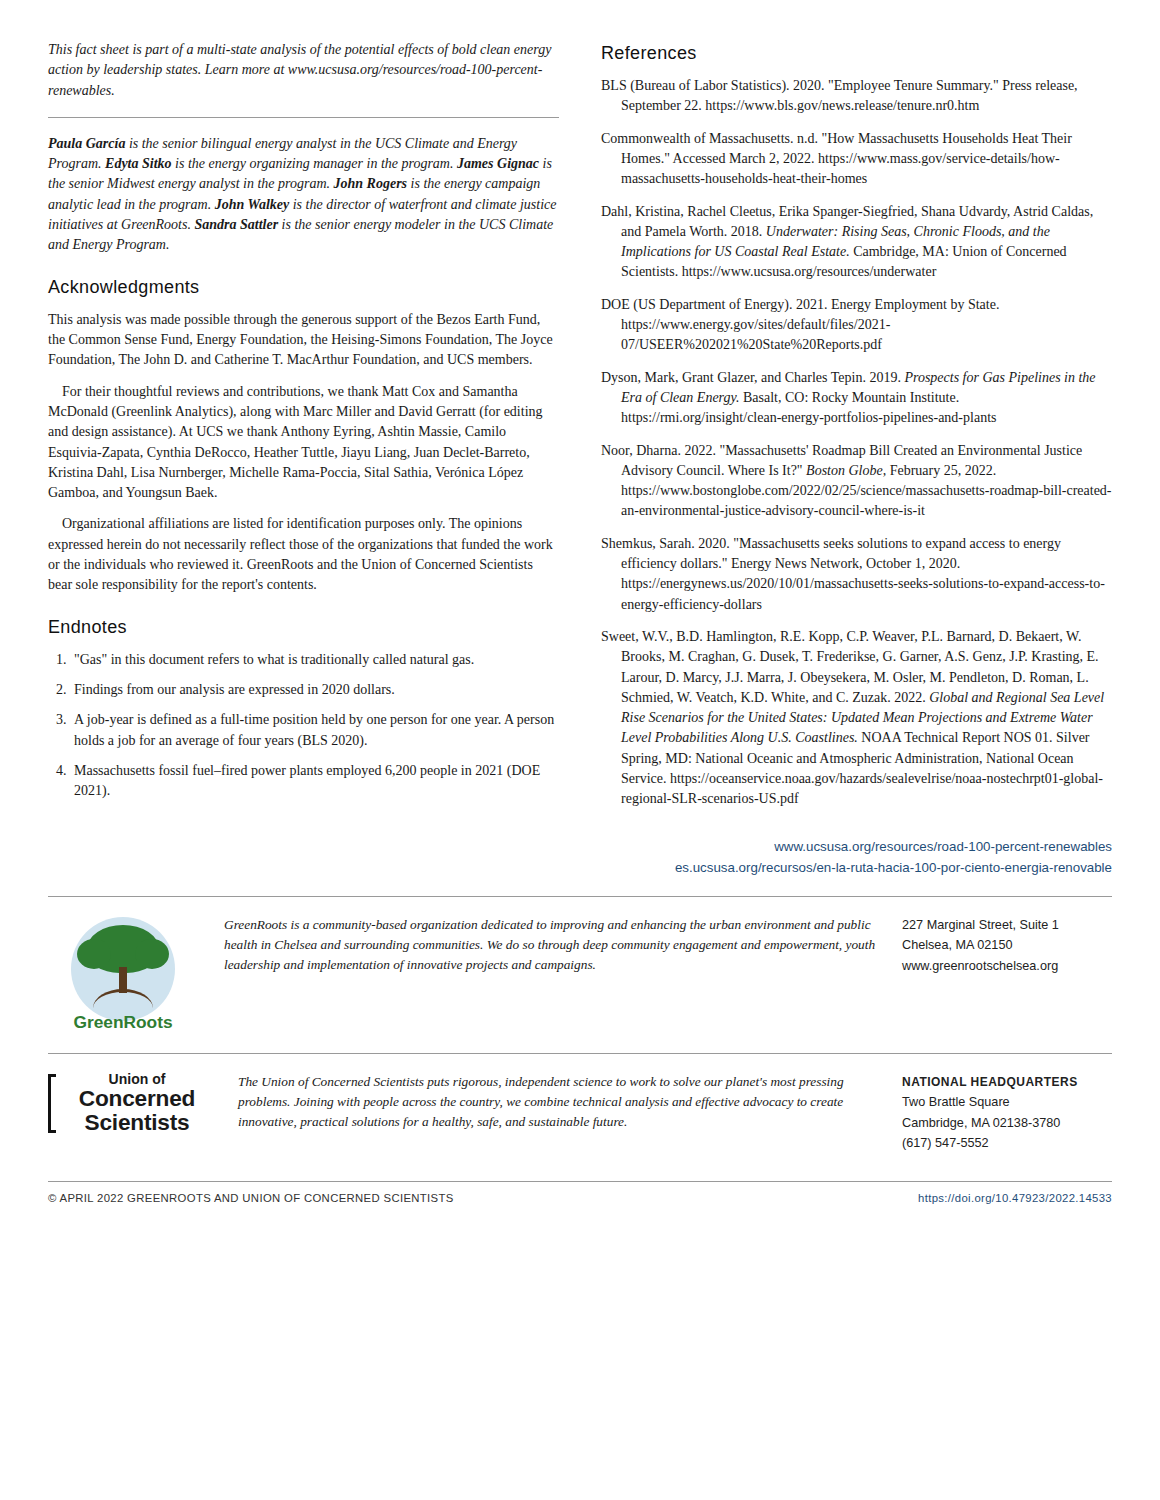This fact sheet is part of a multi-state analysis of the potential effects of bold clean energy action by leadership states. Learn more at www.ucsusa.org/resources/road-100-percent-renewables.
Paula García is the senior bilingual energy analyst in the UCS Climate and Energy Program. Edyta Sitko is the energy organizing manager in the program. James Gignac is the senior Midwest energy analyst in the program. John Rogers is the energy campaign analytic lead in the program. John Walkey is the director of waterfront and climate justice initiatives at GreenRoots. Sandra Sattler is the senior energy modeler in the UCS Climate and Energy Program.
Acknowledgments
This analysis was made possible through the generous support of the Bezos Earth Fund, the Common Sense Fund, Energy Foundation, the Heising-Simons Foundation, The Joyce Foundation, The John D. and Catherine T. MacArthur Foundation, and UCS members.
For their thoughtful reviews and contributions, we thank Matt Cox and Samantha McDonald (Greenlink Analytics), along with Marc Miller and David Gerratt (for editing and design assistance). At UCS we thank Anthony Eyring, Ashtin Massie, Camilo Esquivia-Zapata, Cynthia DeRocco, Heather Tuttle, Jiayu Liang, Juan Declet-Barreto, Kristina Dahl, Lisa Nurnberger, Michelle Rama-Poccia, Sital Sathia, Verónica López Gamboa, and Youngsun Baek.
Organizational affiliations are listed for identification purposes only. The opinions expressed herein do not necessarily reflect those of the organizations that funded the work or the individuals who reviewed it. GreenRoots and the Union of Concerned Scientists bear sole responsibility for the report's contents.
Endnotes
"Gas" in this document refers to what is traditionally called natural gas.
Findings from our analysis are expressed in 2020 dollars.
A job-year is defined as a full-time position held by one person for one year. A person holds a job for an average of four years (BLS 2020).
Massachusetts fossil fuel–fired power plants employed 6,200 people in 2021 (DOE 2021).
References
BLS (Bureau of Labor Statistics). 2020. "Employee Tenure Summary." Press release, September 22. https://www.bls.gov/news.release/tenure.nr0.htm
Commonwealth of Massachusetts. n.d. "How Massachusetts Households Heat Their Homes." Accessed March 2, 2022. https://www.mass.gov/service-details/how-massachusetts-households-heat-their-homes
Dahl, Kristina, Rachel Cleetus, Erika Spanger-Siegfried, Shana Udvardy, Astrid Caldas, and Pamela Worth. 2018. Underwater: Rising Seas, Chronic Floods, and the Implications for US Coastal Real Estate. Cambridge, MA: Union of Concerned Scientists. https://www.ucsusa.org/resources/underwater
DOE (US Department of Energy). 2021. Energy Employment by State. https://www.energy.gov/sites/default/files/2021-07/USEER%202021%20State%20Reports.pdf
Dyson, Mark, Grant Glazer, and Charles Tepin. 2019. Prospects for Gas Pipelines in the Era of Clean Energy. Basalt, CO: Rocky Mountain Institute. https://rmi.org/insight/clean-energy-portfolios-pipelines-and-plants
Noor, Dharna. 2022. "Massachusetts' Roadmap Bill Created an Environmental Justice Advisory Council. Where Is It?" Boston Globe, February 25, 2022. https://www.bostonglobe.com/2022/02/25/science/massachusetts-roadmap-bill-created-an-environmental-justice-advisory-council-where-is-it
Shemkus, Sarah. 2020. "Massachusetts seeks solutions to expand access to energy efficiency dollars." Energy News Network, October 1, 2020. https://energynews.us/2020/10/01/massachusetts-seeks-solutions-to-expand-access-to-energy-efficiency-dollars
Sweet, W.V., B.D. Hamlington, R.E. Kopp, C.P. Weaver, P.L. Barnard, D. Bekaert, W. Brooks, M. Craghan, G. Dusek, T. Frederikse, G. Garner, A.S. Genz, J.P. Krasting, E. Larour, D. Marcy, J.J. Marra, J. Obeysekera, M. Osler, M. Pendleton, D. Roman, L. Schmied, W. Veatch, K.D. White, and C. Zuzak. 2022. Global and Regional Sea Level Rise Scenarios for the United States: Updated Mean Projections and Extreme Water Level Probabilities Along U.S. Coastlines. NOAA Technical Report NOS 01. Silver Spring, MD: National Oceanic and Atmospheric Administration, National Ocean Service. https://oceanservice.noaa.gov/hazards/sealevelrise/noaa-nostechrpt01-global-regional-SLR-scenarios-US.pdf
www.ucsusa.org/resources/road-100-percent-renewables
es.ucsusa.org/recursos/en-la-ruta-hacia-100-por-ciento-energia-renovable
GreenRoots
GreenRoots is a community-based organization dedicated to improving and enhancing the urban environment and public health in Chelsea and surrounding communities. We do so through deep community engagement and empowerment, youth leadership and implementation of innovative projects and campaigns.
227 Marginal Street, Suite 1
Chelsea, MA 02150
www.greenrootschelsea.org
Union of
Concerned
Scientists
The Union of Concerned Scientists puts rigorous, independent science to work to solve our planet's most pressing problems. Joining with people across the country, we combine technical analysis and effective advocacy to create innovative, practical solutions for a healthy, safe, and sustainable future.
NATIONAL HEADQUARTERS
Two Brattle Square
Cambridge, MA 02138-3780
(617) 547-5552
© APRIL 2022 GREENROOTS AND UNION OF CONCERNED SCIENTISTS
https://doi.org/10.47923/2022.14533